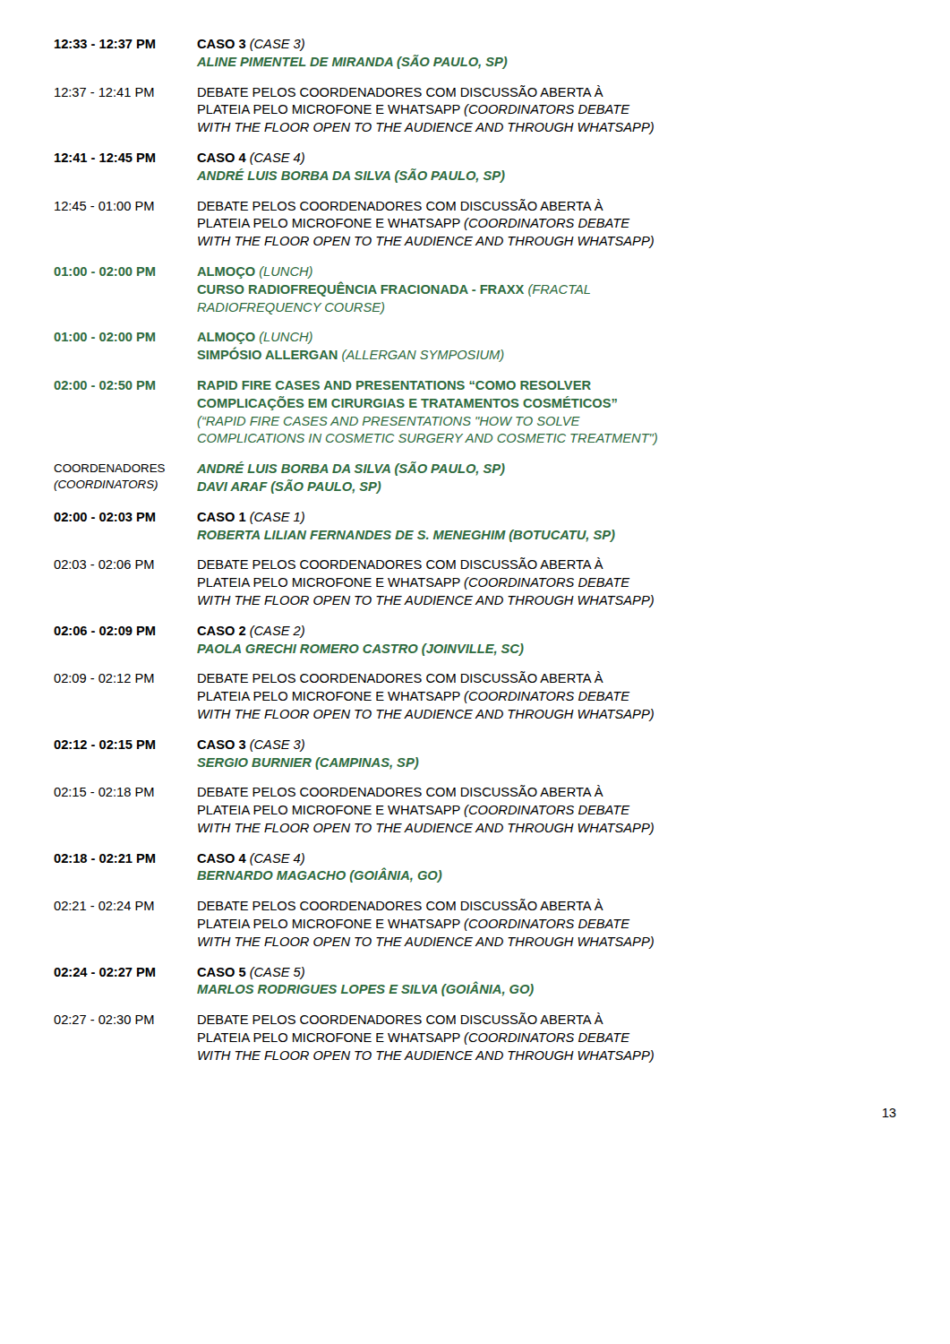| 12:33 - 12:37 PM | CASO 3 (CASE 3) ALINE PIMENTEL DE MIRANDA (SÃO PAULO, SP) |
| 12:37 - 12:41 PM | DEBATE PELOS COORDENADORES COM DISCUSSÃO ABERTA À PLATEIA PELO MICROFONE E WHATSAPP (COORDINATORS DEBATE WITH THE FLOOR OPEN TO THE AUDIENCE AND THROUGH WHATSAPP) |
| 12:41 - 12:45 PM | CASO 4 (CASE 4) ANDRÉ LUIS BORBA DA SILVA (SÃO PAULO, SP) |
| 12:45 - 01:00 PM | DEBATE PELOS COORDENADORES COM DISCUSSÃO ABERTA À PLATEIA PELO MICROFONE E WHATSAPP (COORDINATORS DEBATE WITH THE FLOOR OPEN TO THE AUDIENCE AND THROUGH WHATSAPP) |
| 01:00 - 02:00 PM | ALMOÇO (LUNCH) CURSO RADIOFREQUÊNCIA FRACIONADA - FRAXX (FRACTAL RADIOFREQUENCY COURSE) |
| 01:00 - 02:00 PM | ALMOÇO (LUNCH) SIMPÓSIO ALLERGAN (ALLERGAN SYMPOSIUM) |
| 02:00 - 02:50 PM | RAPID FIRE CASES AND PRESENTATIONS “COMO RESOLVER COMPLICAÇÕES EM CIRURGIAS E TRATAMENTOS COSMÉTICOS” (“RAPID FIRE CASES AND PRESENTATIONS "HOW TO SOLVE COMPLICATIONS IN COSMETIC SURGERY AND COSMETIC TREATMENT") |
| COORDENADORES (COORDINATORS) | ANDRÉ LUIS BORBA DA SILVA (SÃO PAULO, SP) DAVI ARAF (SÃO PAULO, SP) |
| 02:00 - 02:03 PM | CASO 1 (CASE 1) ROBERTA LILIAN FERNANDES DE S. MENEGHIM (BOTUCATU, SP) |
| 02:03 - 02:06 PM | DEBATE PELOS COORDENADORES COM DISCUSSÃO ABERTA À PLATEIA PELO MICROFONE E WHATSAPP (COORDINATORS DEBATE WITH THE FLOOR OPEN TO THE AUDIENCE AND THROUGH WHATSAPP) |
| 02:06 - 02:09 PM | CASO 2 (CASE 2) PAOLA GRECHI ROMERO CASTRO (JOINVILLE, SC) |
| 02:09 - 02:12 PM | DEBATE PELOS COORDENADORES COM DISCUSSÃO ABERTA À PLATEIA PELO MICROFONE E WHATSAPP (COORDINATORS DEBATE WITH THE FLOOR OPEN TO THE AUDIENCE AND THROUGH WHATSAPP) |
| 02:12 - 02:15 PM | CASO 3 (CASE 3) SERGIO BURNIER (CAMPINAS, SP) |
| 02:15 - 02:18 PM | DEBATE PELOS COORDENADORES COM DISCUSSÃO ABERTA À PLATEIA PELO MICROFONE E WHATSAPP (COORDINATORS DEBATE WITH THE FLOOR OPEN TO THE AUDIENCE AND THROUGH WHATSAPP) |
| 02:18 - 02:21 PM | CASO 4 (CASE 4) BERNARDO MAGACHO (GOIÂNIA, GO) |
| 02:21 - 02:24 PM | DEBATE PELOS COORDENADORES COM DISCUSSÃO ABERTA À PLATEIA PELO MICROFONE E WHATSAPP (COORDINATORS DEBATE WITH THE FLOOR OPEN TO THE AUDIENCE AND THROUGH WHATSAPP) |
| 02:24 - 02:27 PM | CASO 5 (CASE 5) MARLOS RODRIGUES LOPES E SILVA (GOIÂNIA, GO) |
| 02:27 - 02:30 PM | DEBATE PELOS COORDENADORES COM DISCUSSÃO ABERTA À PLATEIA PELO MICROFONE E WHATSAPP (COORDINATORS DEBATE WITH THE FLOOR OPEN TO THE AUDIENCE AND THROUGH WHATSAPP) |
13